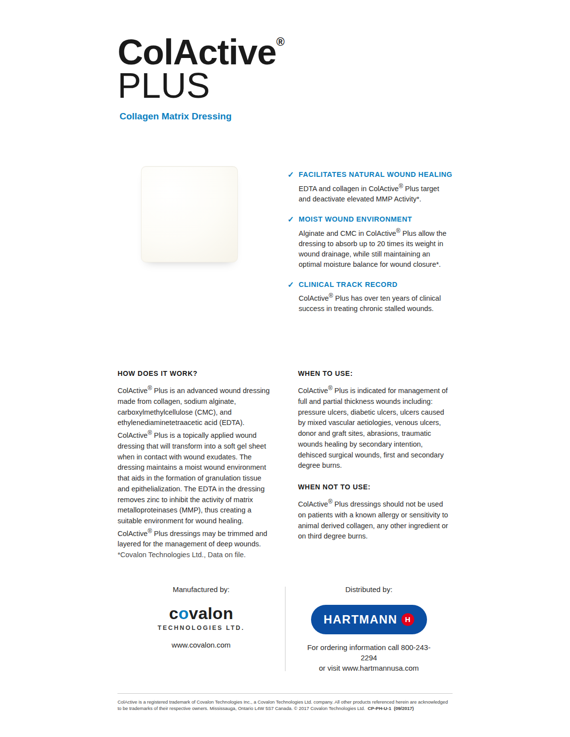ColActive®PLUS
Collagen Matrix Dressing
✓
Facilitates Natural Wound Healing
EDTA and collagen in ColActive® Plus target and deactivate elevated MMP Activity*.
✓
Moist Wound Environment
Alginate and CMC in ColActive® Plus allow the dressing to absorb up to 20 times its weight in wound drainage, while still maintaining an optimal moisture balance for wound closure*.
✓
Clinical Track Record
ColActive® Plus has over ten years of clinical success in treating chronic stalled wounds.
How does it work?
ColActive® Plus is an advanced wound dressing made from collagen, sodium alginate, carboxylmethylcellulose (CMC), and ethylenediaminetetraacetic acid (EDTA). ColActive® Plus is a topically applied wound dressing that will transform into a soft gel sheet when in contact with wound exudates. The dressing maintains a moist wound environment that aids in the formation of granulation tissue and epithelialization. The EDTA in the dressing removes zinc to inhibit the activity of matrix metalloproteinases (MMP), thus creating a suitable environment for wound healing. ColActive® Plus dressings may be trimmed and layered for the management of deep wounds.
*Covalon Technologies Ltd., Data on file.
When to use:
ColActive® Plus is indicated for management of full and partial thickness wounds including: pressure ulcers, diabetic ulcers, ulcers caused by mixed vascular aetiologies, venous ulcers, donor and graft sites, abrasions, traumatic wounds healing by secondary intention, dehisced surgical wounds, first and secondary degree burns.
When not to use:
ColActive® Plus dressings should not be used on patients with a known allergy or sensitivity to animal derived collagen, any other ingredient or on third degree burns.
Manufactured by:
covalon
TECHNOLOGIES LTD.
www.covalon.com
Distributed by:
HARTMANN H
For ordering information call 800-243-2294
or visit www.hartmannusa.com
ColActive is a registered trademark of Covalon Technologies Inc., a Covalon Technologies Ltd. company. All other products referenced herein are acknowledged to be trademarks of their respective owners. Mississauga, Ontario L4W 5S7 Canada. © 2017 Covalon Technologies Ltd. CP-PH-U-1 (09/2017)